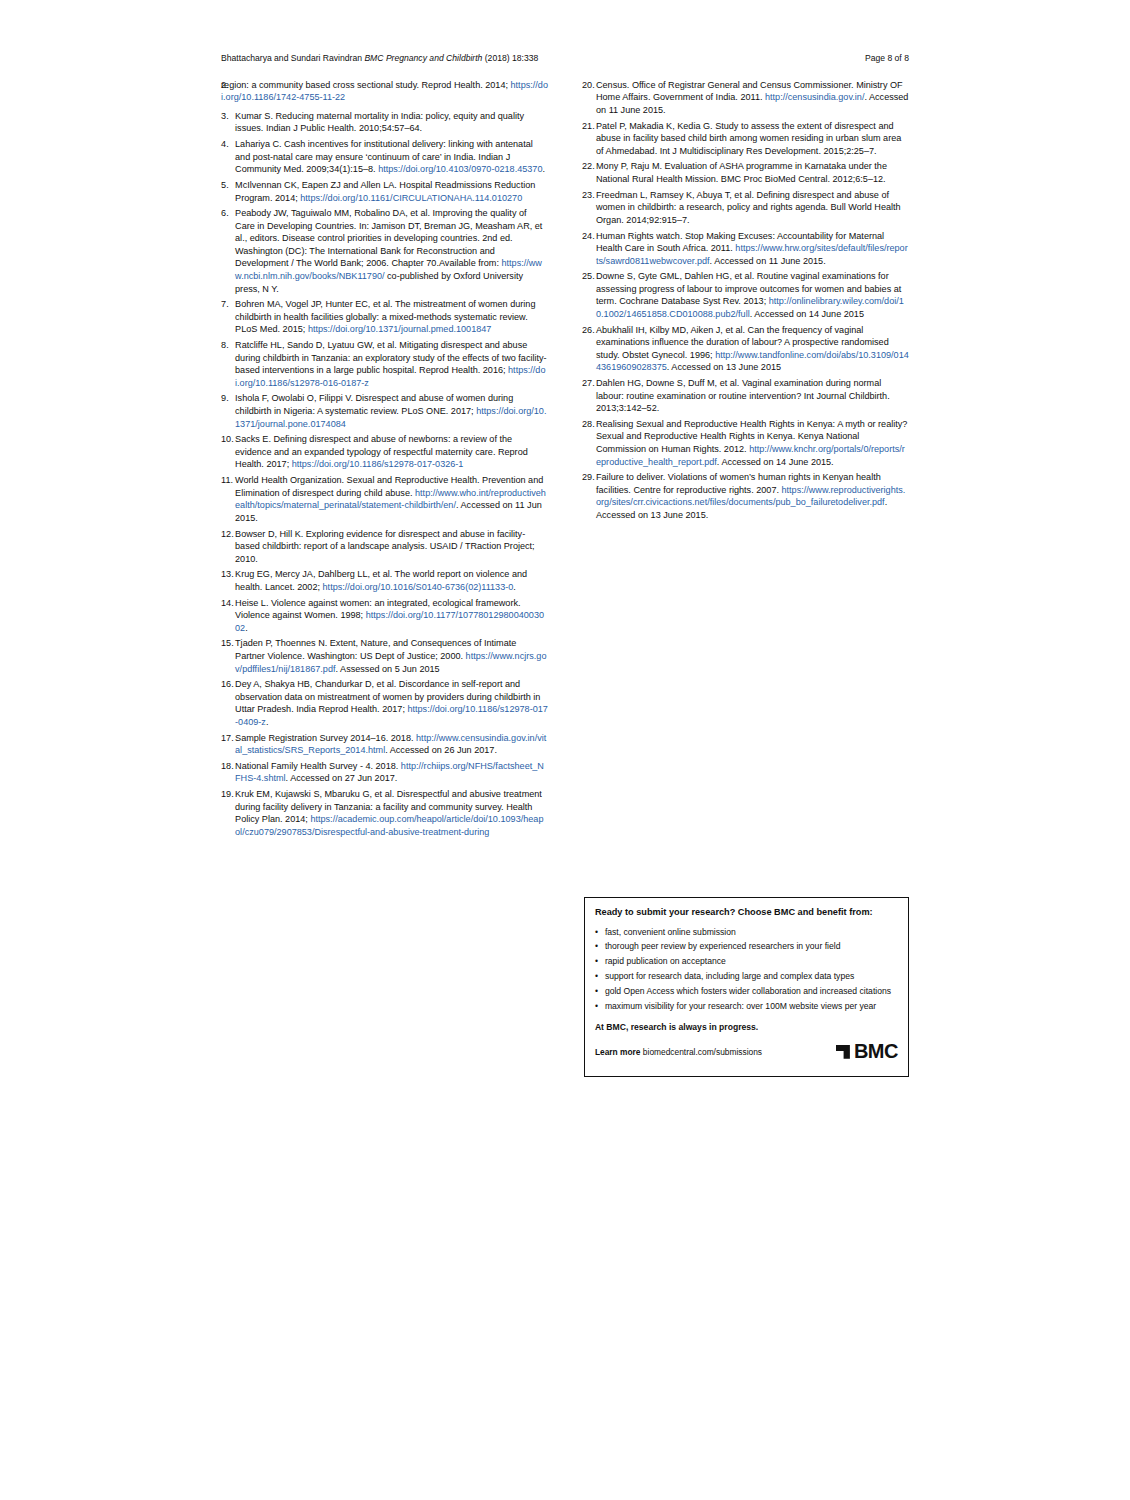Bhattacharya and Sundari Ravindran BMC Pregnancy and Childbirth (2018) 18:338
Page 8 of 8
region: a community based cross sectional study. Reprod Health. 2014; https://doi.org/10.1186/1742-4755-11-22
Kumar S. Reducing maternal mortality in India: policy, equity and quality issues. Indian J Public Health. 2010;54:57–64.
Lahariya C. Cash incentives for institutional delivery: linking with antenatal and post-natal care may ensure ‘continuum of care’ in India. Indian J Community Med. 2009;34(1):15–8. https://doi.org/10.4103/0970-0218.45370.
McIlvennan CK, Eapen ZJ and Allen LA. Hospital Readmissions Reduction Program. 2014; https://doi.org/10.1161/CIRCULATIONAHA.114.010270
Peabody JW, Taguiwalo MM, Robalino DA, et al. Improving the quality of Care in Developing Countries. In: Jamison DT, Breman JG, Measham AR, et al., editors. Disease control priorities in developing countries. 2nd ed. Washington (DC): The International Bank for Reconstruction and Development / The World Bank; 2006. Chapter 70.Available from: https://www.ncbi.nlm.nih.gov/books/NBK11790/ co-published by Oxford University press, N Y.
Bohren MA, Vogel JP, Hunter EC, et al. The mistreatment of women during childbirth in health facilities globally: a mixed-methods systematic review. PLoS Med. 2015; https://doi.org/10.1371/journal.pmed.1001847
Ratcliffe HL, Sando D, Lyatuu GW, et al. Mitigating disrespect and abuse during childbirth in Tanzania: an exploratory study of the effects of two facility-based interventions in a large public hospital. Reprod Health. 2016; https://doi.org/10.1186/s12978-016-0187-z
Ishola F, Owolabi O, Filippi V. Disrespect and abuse of women during childbirth in Nigeria: A systematic review. PLoS ONE. 2017; https://doi.org/10.1371/journal.pone.0174084
Sacks E. Defining disrespect and abuse of newborns: a review of the evidence and an expanded typology of respectful maternity care. Reprod Health. 2017; https://doi.org/10.1186/s12978-017-0326-1
World Health Organization. Sexual and Reproductive Health. Prevention and Elimination of disrespect during child abuse. http://www.who.int/reproductivehealth/topics/maternal_perinatal/statement-childbirth/en/. Accessed on 11 Jun 2015.
Bowser D, Hill K. Exploring evidence for disrespect and abuse in facility-based childbirth: report of a landscape analysis. USAID / TRaction Project; 2010.
Krug EG, Mercy JA, Dahlberg LL, et al. The world report on violence and health. Lancet. 2002; https://doi.org/10.1016/S0140-6736(02)11133-0.
Heise L. Violence against women: an integrated, ecological framework. Violence against Women. 1998; https://doi.org/10.1177/1077801298004003002.
Tjaden P, Thoennes N. Extent, Nature, and Consequences of Intimate Partner Violence. Washington: US Dept of Justice; 2000. https://www.ncjrs.gov/pdffiles1/nij/181867.pdf. Assessed on 5 Jun 2015
Dey A, Shakya HB, Chandurkar D, et al. Discordance in self-report and observation data on mistreatment of women by providers during childbirth in Uttar Pradesh. India Reprod Health. 2017; https://doi.org/10.1186/s12978-017-0409-z.
Sample Registration Survey 2014–16. 2018. http://www.censusindia.gov.in/vital_statistics/SRS_Reports_2014.html. Accessed on 26 Jun 2017.
National Family Health Survey - 4. 2018. http://rchiips.org/NFHS/factsheet_NFHS-4.shtml. Accessed on 27 Jun 2017.
Kruk EM, Kujawski S, Mbaruku G, et al. Disrespectful and abusive treatment during facility delivery in Tanzania: a facility and community survey. Health Policy Plan. 2014; https://academic.oup.com/heapol/article/doi/10.1093/heapol/czu079/2907853/Disrespectful-and-abusive-treatment-during
Census. Office of Registrar General and Census Commissioner. Ministry OF Home Affairs. Government of India. 2011. http://censusindia.gov.in/. Accessed on 11 June 2015.
Patel P, Makadia K, Kedia G. Study to assess the extent of disrespect and abuse in facility based child birth among women residing in urban slum area of Ahmedabad. Int J Multidisciplinary Res Development. 2015;2:25–7.
Mony P, Raju M. Evaluation of ASHA programme in Karnataka under the National Rural Health Mission. BMC Proc BioMed Central. 2012;6:5–12.
Freedman L, Ramsey K, Abuya T, et al. Defining disrespect and abuse of women in childbirth: a research, policy and rights agenda. Bull World Health Organ. 2014;92:915–7.
Human Rights watch. Stop Making Excuses: Accountability for Maternal Health Care in South Africa. 2011. https://www.hrw.org/sites/default/files/reports/sawrd0811webwcover.pdf. Accessed on 11 June 2015.
Downe S, Gyte GML, Dahlen HG, et al. Routine vaginal examinations for assessing progress of labour to improve outcomes for women and babies at term. Cochrane Database Syst Rev. 2013; http://onlinelibrary.wiley.com/doi/10.1002/14651858.CD010088.pub2/full. Accessed on 14 June 2015
Abukhalil IH, Kilby MD, Aiken J, et al. Can the frequency of vaginal examinations influence the duration of labour? A prospective randomised study. Obstet Gynecol. 1996; http://www.tandfonline.com/doi/abs/10.3109/01443619609028375. Accessed on 13 June 2015
Dahlen HG, Downe S, Duff M, et al. Vaginal examination during normal labour: routine examination or routine intervention? Int Journal Childbirth. 2013;3:142–52.
Realising Sexual and Reproductive Health Rights in Kenya: A myth or reality? Sexual and Reproductive Health Rights in Kenya. Kenya National Commission on Human Rights. 2012. http://www.knchr.org/portals/0/reports/reproductive_health_report.pdf. Accessed on 14 June 2015.
Failure to deliver. Violations of women’s human rights in Kenyan health facilities. Centre for reproductive rights. 2007. https://www.reproductiverights.org/sites/crr.civicactions.net/files/documents/pub_bo_failuretodeliver.pdf. Accessed on 13 June 2015.
Ready to submit your research? Choose BMC and benefit from:
fast, convenient online submission
thorough peer review by experienced researchers in your field
rapid publication on acceptance
support for research data, including large and complex data types
gold Open Access which fosters wider collaboration and increased citations
maximum visibility for your research: over 100M website views per year
At BMC, research is always in progress.
Learn more biomedcentral.com/submissions
BMC